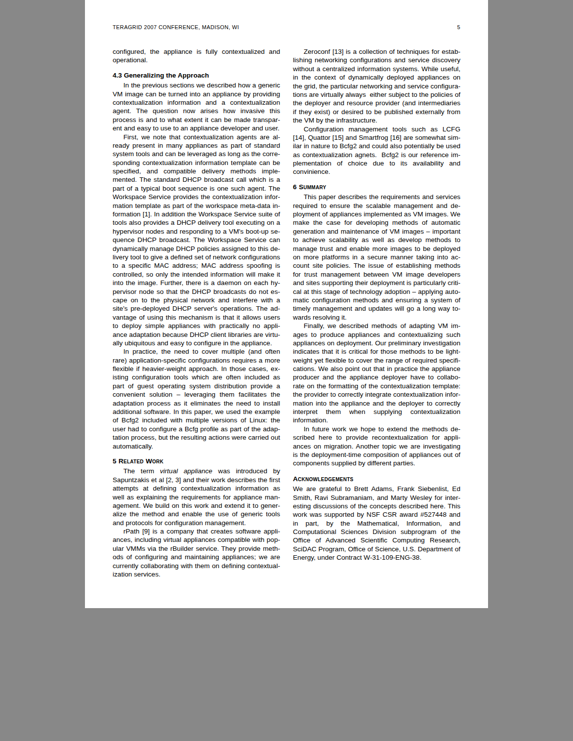TERAGRID 2007 CONFERENCE, MADISON, WI 5
configured, the appliance is fully contextualized and operational.
4.3 Generalizing the Approach
In the previous sections we described how a generic VM image can be turned into an appliance by providing contextualization information and a contextualization agent. The question now arises how invasive this process is and to what extent it can be made transparent and easy to use to an appliance developer and user.
First, we note that contextualization agents are already present in many appliances as part of standard system tools and can be leveraged as long as the corresponding contextualization information template can be specified, and compatible delivery methods implemented. The standard DHCP broadcast call which is a part of a typical boot sequence is one such agent. The Workspace Service provides the contextualization information template as part of the workspace meta-data information [1]. In addition the Workspace Service suite of tools also provides a DHCP delivery tool executing on a hypervisor nodes and responding to a VM's boot-up sequence DHCP broadcast. The Workspace Service can dynamically manage DHCP policies assigned to this delivery tool to give a defined set of network configurations to a specific MAC address; MAC address spoofing is controlled, so only the intended information will make it into the image. Further, there is a daemon on each hypervisor node so that the DHCP broadcasts do not escape on to the physical network and interfere with a site's pre-deployed DHCP server's operations. The advantage of using this mechanism is that it allows users to deploy simple appliances with practically no appliance adaptation because DHCP client libraries are virtually ubiquitous and easy to configure in the appliance.
In practice, the need to cover multiple (and often rare) application-specific configurations requires a more flexible if heavier-weight approach. In those cases, existing configuration tools which are often included as part of guest operating system distribution provide a convenient solution – leveraging them facilitates the adaptation process as it eliminates the need to install additional software. In this paper, we used the example of Bcfg2 included with multiple versions of Linux: the user had to configure a Bcfg profile as part of the adaptation process, but the resulting actions were carried out automatically.
5 Related Work
The term virtual appliance was introduced by Sapuntzakis et al [2, 3] and their work describes the first attempts at defining contextualization information as well as explaining the requirements for appliance management. We build on this work and extend it to generalize the method and enable the use of generic tools and protocols for configuration management.
rPath [9] is a company that creates software appliances, including virtual appliances compatible with popular VMMs via the rBuilder service. They provide methods of configuring and maintaining appliances; we are currently collaborating with them on defining contextualization services.
Zeroconf [13] is a collection of techniques for establishing networking configurations and service discovery without a centralized information systems. While useful, in the context of dynamically deployed appliances on the grid, the particular networking and service configurations are virtually always either subject to the policies of the deployer and resource provider (and intermediaries if they exist) or desired to be published externally from the VM by the infrastructure.
Configuration management tools such as LCFG [14], Quattor [15] and Smartfrog [16] are somewhat similar in nature to Bcfg2 and could also potentially be used as contextualization agnets. Bcfg2 is our reference implementation of choice due to its availability and convinience.
6 Summary
This paper describes the requirements and services required to ensure the scalable management and deployment of appliances implemented as VM images. We make the case for developing methods of automatic generation and maintenance of VM images – important to achieve scalability as well as develop methods to manage trust and enable more images to be deployed on more platforms in a secure manner taking into account site policies. The issue of establishing methods for trust management between VM image developers and sites supporting their deployment is particularly critical at this stage of technology adoption – applying automatic configuration methods and ensuring a system of timely management and updates will go a long way towards resolving it.
Finally, we described methods of adapting VM images to produce appliances and contextualizing such appliances on deployment. Our preliminary investigation indicates that it is critical for those methods to be lightweight yet flexible to cover the range of required specifications. We also point out that in practice the appliance producer and the appliance deployer have to collaborate on the formatting of the contextualization template: the provider to correctly integrate contextualization information into the appliance and the deployer to correctly interpret them when supplying contextualization information.
In future work we hope to extend the methods described here to provide recontextualization for appliances on migration. Another topic we are investigating is the deployment-time composition of appliances out of components supplied by different parties.
Acknowledgements
We are grateful to Brett Adams, Frank Siebenlist, Ed Smith, Ravi Subramaniam, and Marty Wesley for interesting discussions of the concepts described here. This work was supported by NSF CSR award #527448 and in part, by the Mathematical, Information, and Computational Sciences Division subprogram of the Office of Advanced Scientific Computing Research, SciDAC Program, Office of Science, U.S. Department of Energy, under Contract W-31-109-ENG-38.